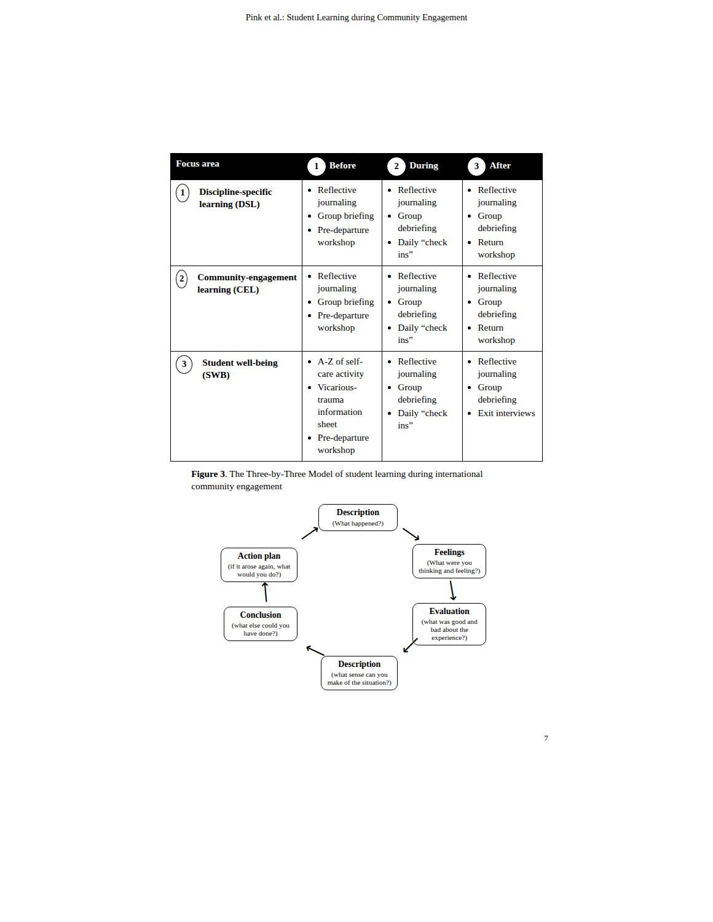Pink et al.: Student Learning during Community Engagement
| Focus area | 1 Before | 2 During | 3 After |
| --- | --- | --- | --- |
| 1 Discipline-specific learning (DSL) | Reflective journaling Group briefing Pre-departure workshop | Reflective journaling Group debriefing Daily “check ins” | Reflective journaling Group debriefing Return workshop |
| 2 Community-engagement learning (CEL) | Reflective journaling Group briefing Pre-departure workshop | Reflective journaling Group debriefing Daily “check ins” | Reflective journaling Group debriefing Return workshop |
| 3 Student well-being (SWB) | A-Z of self-care activity Vicarious-trauma information sheet Pre-departure workshop | Reflective journaling Group debriefing Daily “check ins” | Reflective journaling Group debriefing Exit interviews |
Figure 3. The Three-by-Three Model of student learning during international community engagement
Description (What happened?)
Feelings (What were you thinking and feeling?)
Evaluation (what was good and bad about the experience?)
Description (what sense can you make of the situation?)
Conclusion (what else could you have done?)
Action plan (if it arose again, what would you do?)
⟶
⟶
⟶
⟶
⟶
⟶
7